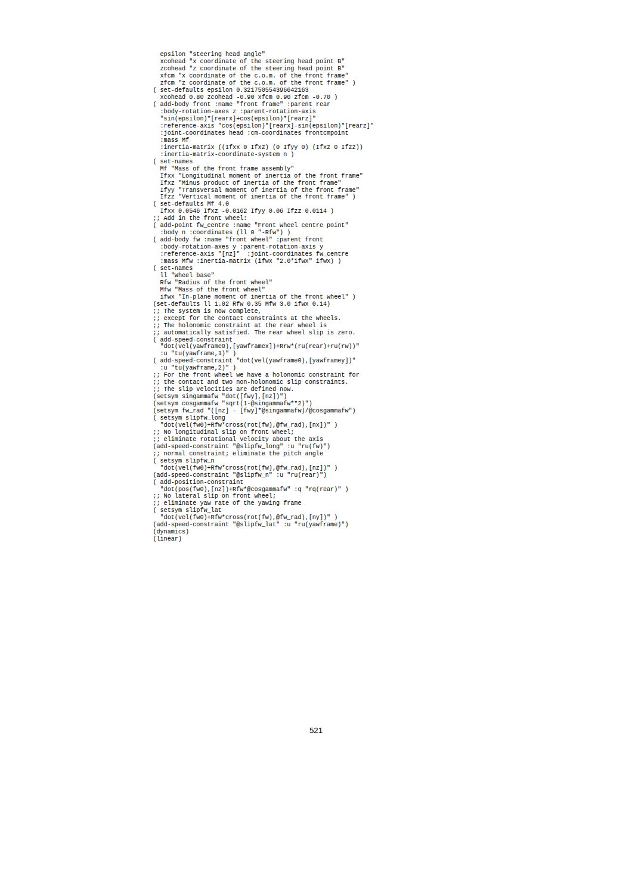epsilon "steering head angle"
  xcohead "x coordinate of the steering head point B"
  zcohead "z coordinate of the steering head point B"
  xfcm "x coordinate of the c.o.m. of the front frame"
  zfcm "z coordinate of the c.o.m. of the front frame" )
( set-defaults epsilon 0.321750554396642163
  xcohead 0.80 zcohead -0.90 xfcm 0.90 zfcm -0.70 )
( add-body front :name "front frame" :parent rear
  :body-rotation-axes z :parent-rotation-axis
  "sin(epsilon)*[rearx]+cos(epsilon)*[rearz]"
  :reference-axis "cos(epsilon)*[rearx]-sin(epsilon)*[rearz]"
  :joint-coordinates head :cm-coordinates frontcmpoint
  :mass Mf
  :inertia-matrix ((Ifxx 0 Ifxz) (0 Ifyy 0) (Ifxz 0 Ifzz))
  :inertia-matrix-coordinate-system n )
( set-names
  Mf "Mass of the front frame assembly"
  Ifxx "Longitudinal moment of inertia of the front frame"
  Ifxz "Minus product of inertia of the front frame"
  Ifyy "Transversal moment of inertia of the front frame"
  Ifzz "Vertical moment of inertia of the front frame" )
( set-defaults Mf 4.0
  Ifxx 0.0546 Ifxz -0.0162 Ifyy 0.06 Ifzz 0.0114 )
;; Add in the front wheel:
( add-point fw_centre :name "Front wheel centre point"
  :body n :coordinates (ll 0 "-Rfw") )
( add-body fw :name "front wheel" :parent front
  :body-rotation-axes y :parent-rotation-axis y
  :reference-axis "[nz]"  :joint-coordinates fw_centre
  :mass Mfw :inertia-matrix (ifwx "2.0*ifwx" ifwx) )
( set-names
  ll "Wheel base"
  Rfw "Radius of the front wheel"
  Mfw "Mass of the front wheel"
  ifwx "In-plane moment of inertia of the front wheel" )
(set-defaults ll 1.02 Rfw 0.35 Mfw 3.0 ifwx 0.14)
;; The system is now complete,
;; except for the contact constraints at the wheels.
;; The holonomic constraint at the rear wheel is
;; automatically satisfied. The rear wheel slip is zero.
( add-speed-constraint
  "dot(vel(yawframe0),[yawframex])+Rrw*(ru(rear)+ru(rw))"
  :u "tu(yawframe,1)" )
( add-speed-constraint "dot(vel(yawframe0),[yawframey])"
  :u "tu(yawframe,2)" )
;; For the front wheel we have a holonomic constraint for
;; the contact and two non-holonomic slip constraints.
;; The slip velocities are defined now.
(setsym singammafw "dot([fwy],[nz])")
(setsym cosgammafw "sqrt(1-@singammafw**2)")
(setsym fw_rad "([nz] - [fwy]*@singammafw)/@cosgammafw")
( setsym slipfw_long
  "dot(vel(fw0)+Rfw*cross(rot(fw),@fw_rad),[nx])" )
;; No longitudinal slip on front wheel;
;; eliminate rotational velocity about the axis
(add-speed-constraint "@slipfw_long" :u "ru(fw)")
;; normal constraint; eliminate the pitch angle
( setsym slipfw_n
  "dot(vel(fw0)+Rfw*cross(rot(fw),@fw_rad),[nz])" )
(add-speed-constraint "@slipfw_n" :u "ru(rear)")
( add-position-constraint
  "dot(pos(fw0),[nz])+Rfw*@cosgammafw" :q "rq(rear)" )
;; No lateral slip on front wheel;
;; eliminate yaw rate of the yawing frame
( setsym slipfw_lat
  "dot(vel(fw0)+Rfw*cross(rot(fw),@fw_rad),[ny])" )
(add-speed-constraint "@slipfw_lat" :u "ru(yawframe)")
(dynamics)
(linear)
521